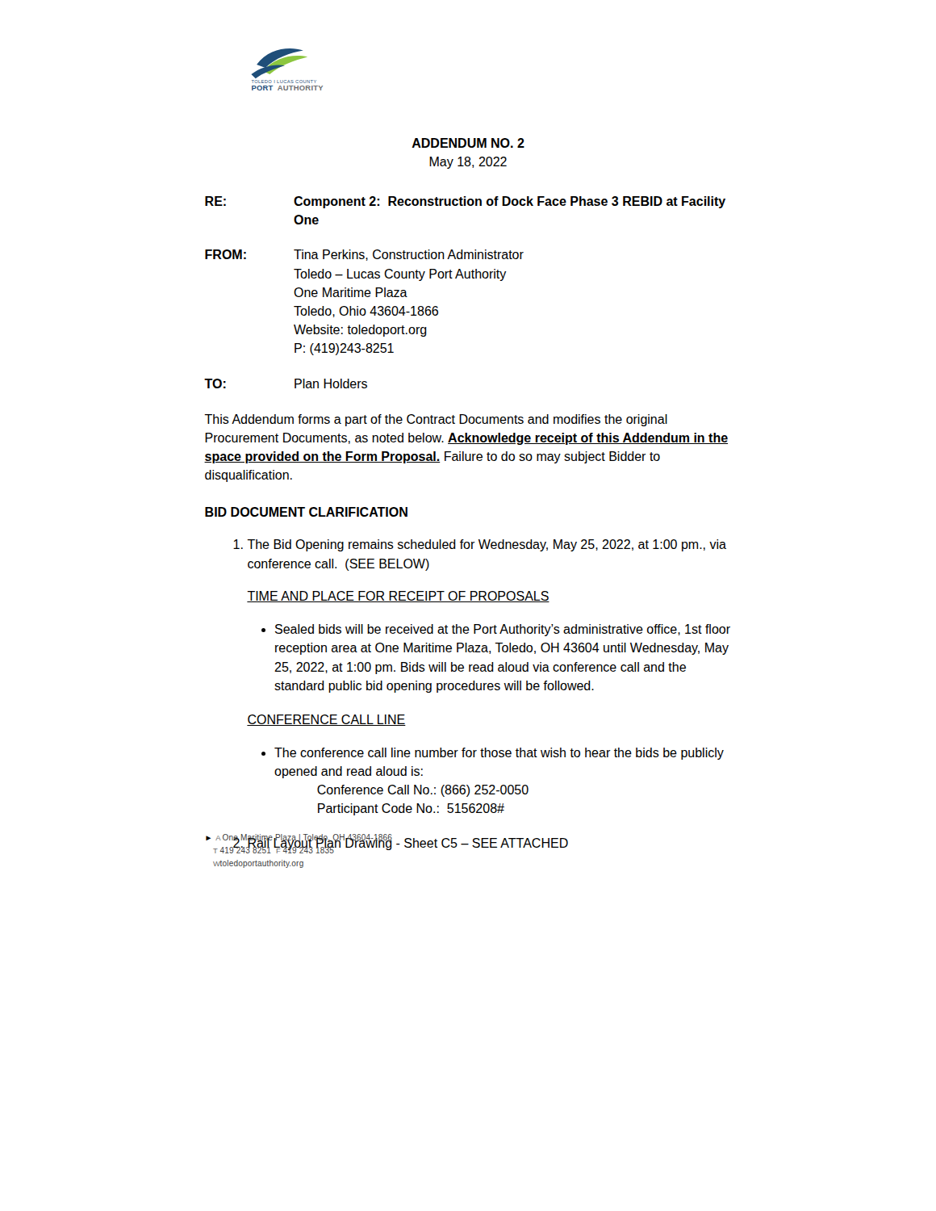TOLEDO I LUCAS COUNTY PORT AUTHORITY
ADDENDUM NO. 2
May 18, 2022
| RE: | Component 2: Reconstruction of Dock Face Phase 3 REBID at Facility One |
| FROM: | Tina Perkins, Construction Administrator Toledo – Lucas County Port Authority One Maritime Plaza Toledo, Ohio 43604-1866 Website: toledoport.org P: (419)243-8251 |
| TO: | Plan Holders |
This Addendum forms a part of the Contract Documents and modifies the original Procurement Documents, as noted below. Acknowledge receipt of this Addendum in the space provided on the Form Proposal. Failure to do so may subject Bidder to disqualification.
BID DOCUMENT CLARIFICATION
The Bid Opening remains scheduled for Wednesday, May 25, 2022, at 1:00 pm., via conference call. (SEE BELOW)
TIME AND PLACE FOR RECEIPT OF PROPOSALS
Sealed bids will be received at the Port Authority’s administrative office, 1st floor reception area at One Maritime Plaza, Toledo, OH 43604 until Wednesday, May 25, 2022, at 1:00 pm. Bids will be read aloud via conference call and the standard public bid opening procedures will be followed.
CONFERENCE CALL LINE
The conference call line number for those that wish to hear the bids be publicly opened and read aloud is:
Conference Call No.: (866) 252-0050
Participant Code No.: 5156208#
Rail Layout Plan Drawing - Sheet C5 – SEE ATTACHED
►AOne Maritime Plaza | Toledo, OH 43604-1866
T419 243 8251 F419 243 1835
Wtoledoportauthority.org